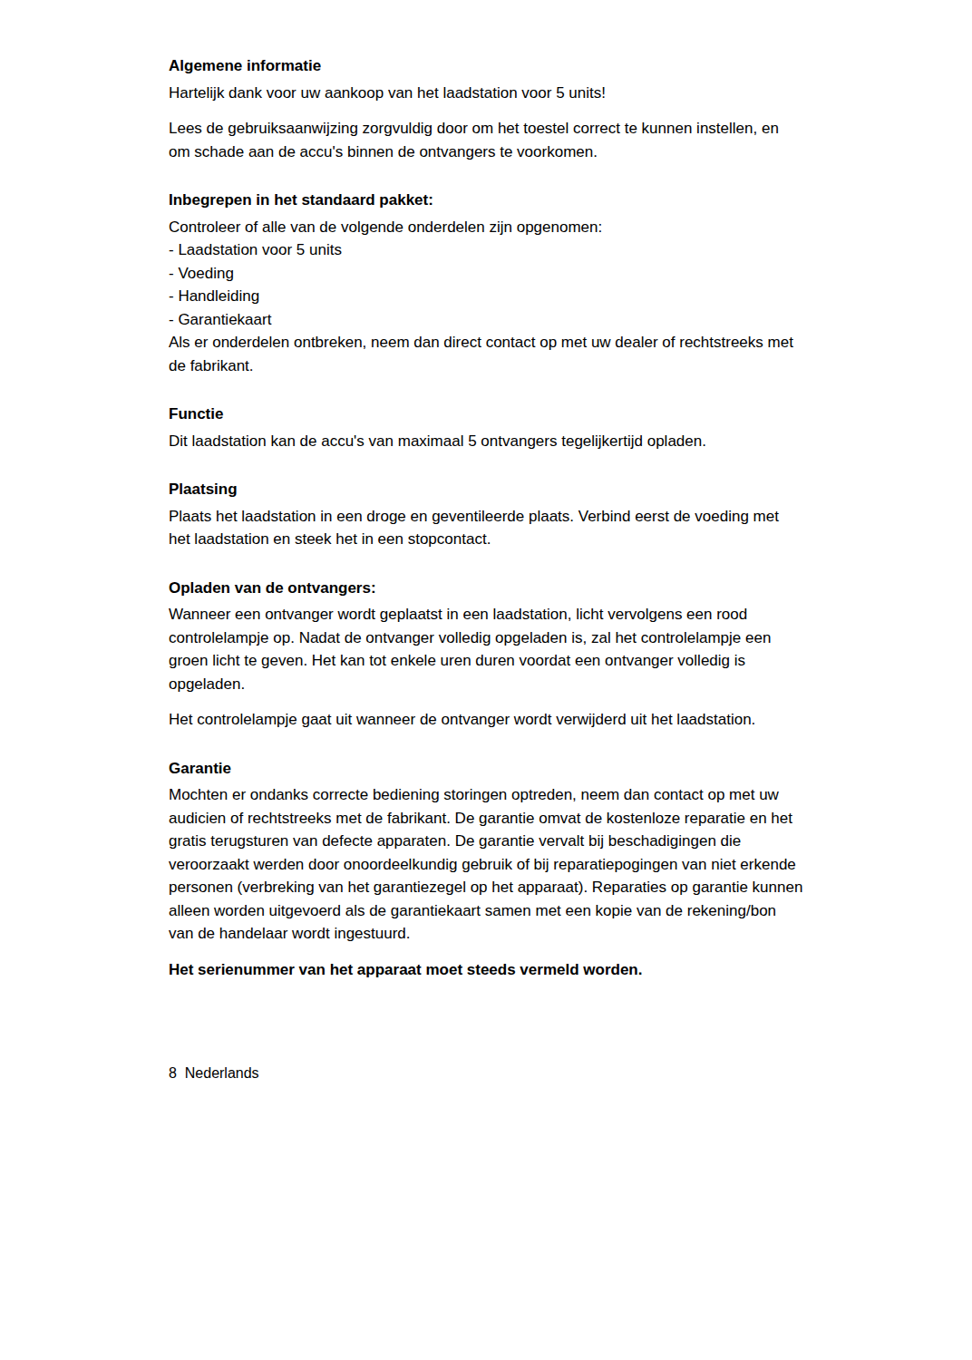Algemene informatie
Hartelijk dank voor uw aankoop van het laadstation voor 5 units!
Lees de gebruiksaanwijzing zorgvuldig door om het toestel correct te kunnen instellen, en om schade aan de accu's binnen de ontvangers te voorkomen.
Inbegrepen in het standaard pakket:
Controleer of alle van de volgende onderdelen zijn opgenomen:
Laadstation voor 5 units
Voeding
Handleiding
Garantiekaart
Als er onderdelen ontbreken, neem dan direct contact op met uw dealer of rechtstreeks met de fabrikant.
Functie
Dit laadstation kan de accu's van maximaal 5 ontvangers tegelijkertijd opladen.
Plaatsing
Plaats het laadstation in een droge en geventileerde plaats. Verbind eerst de voeding met het laadstation en steek het in een stopcontact.
Opladen van de ontvangers:
Wanneer een ontvanger wordt geplaatst in een laadstation, licht vervolgens een rood controlelampje op. Nadat de ontvanger volledig opgeladen is, zal het controlelampje een groen licht te geven. Het kan tot enkele uren duren voordat een ontvanger volledig is opgeladen.
Het controlelampje gaat uit wanneer de ontvanger wordt verwijderd uit het laadstation.
Garantie
Mochten er ondanks correcte bediening storingen optreden, neem dan contact op met uw audicien of rechtstreeks met de fabrikant. De garantie omvat de kostenloze reparatie en het gratis terugsturen van defecte apparaten. De garantie vervalt bij beschadigingen die veroorzaakt werden door onoordeelkundig gebruik of bij reparatiepogingen van niet erkende personen (verbreking van het garantiezegel op het apparaat). Reparaties op garantie kunnen alleen worden uitgevoerd als de garantiekaart samen met een kopie van de rekening/bon van de handelaar wordt ingestuurd.
Het serienummer van het apparaat moet steeds vermeld worden.
8 Nederlands